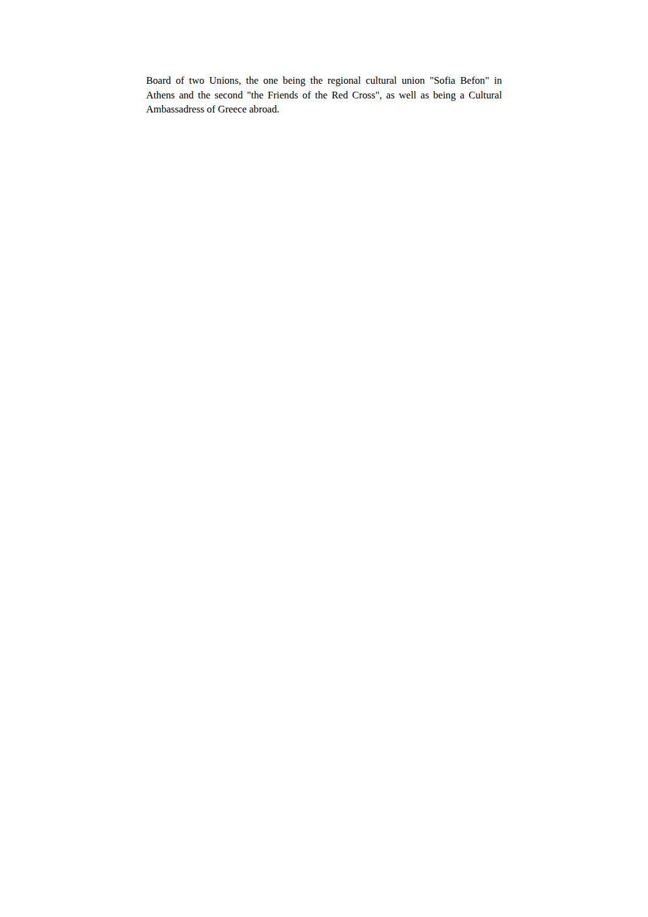Board of two Unions, the one being the regional cultural union "Sofia Befon" in Athens and the second "the Friends of the Red Cross", as well as being a Cultural Ambassadress of Greece abroad.